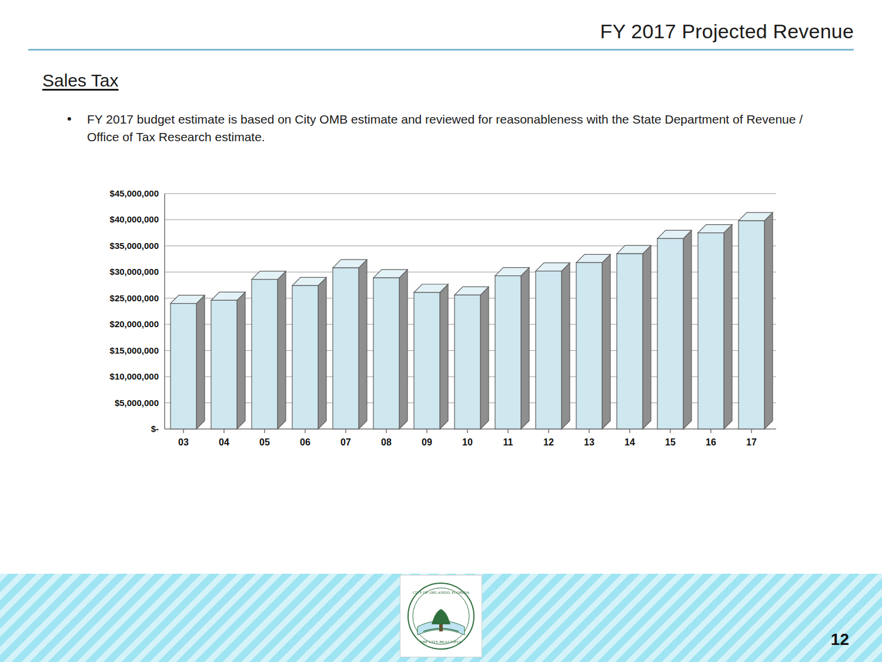FY 2017 Projected Revenue
Sales Tax
FY 2017 budget estimate is based on City OMB estimate and reviewed for reasonableness with the State Department of Revenue / Office of Tax Research estimate.
Plot geometry: x axis from 150 to 1190 ; y axis from 40 (top, $45,000,000) to 440 (baseline, $0) depth offset dx=14, dy=-14 $45,000,000 $40,000,000 $35,000,000 $30,000,000 $25,000,000 $20,000,000 $15,000,000 $10,000,000 $5,000,000 $- 03 04 05 06 07 08 09 10 11 12 13 14 15 16 17
CITY OF ORLANDO, FLORIDA THE CITY BEAUTIFUL
12